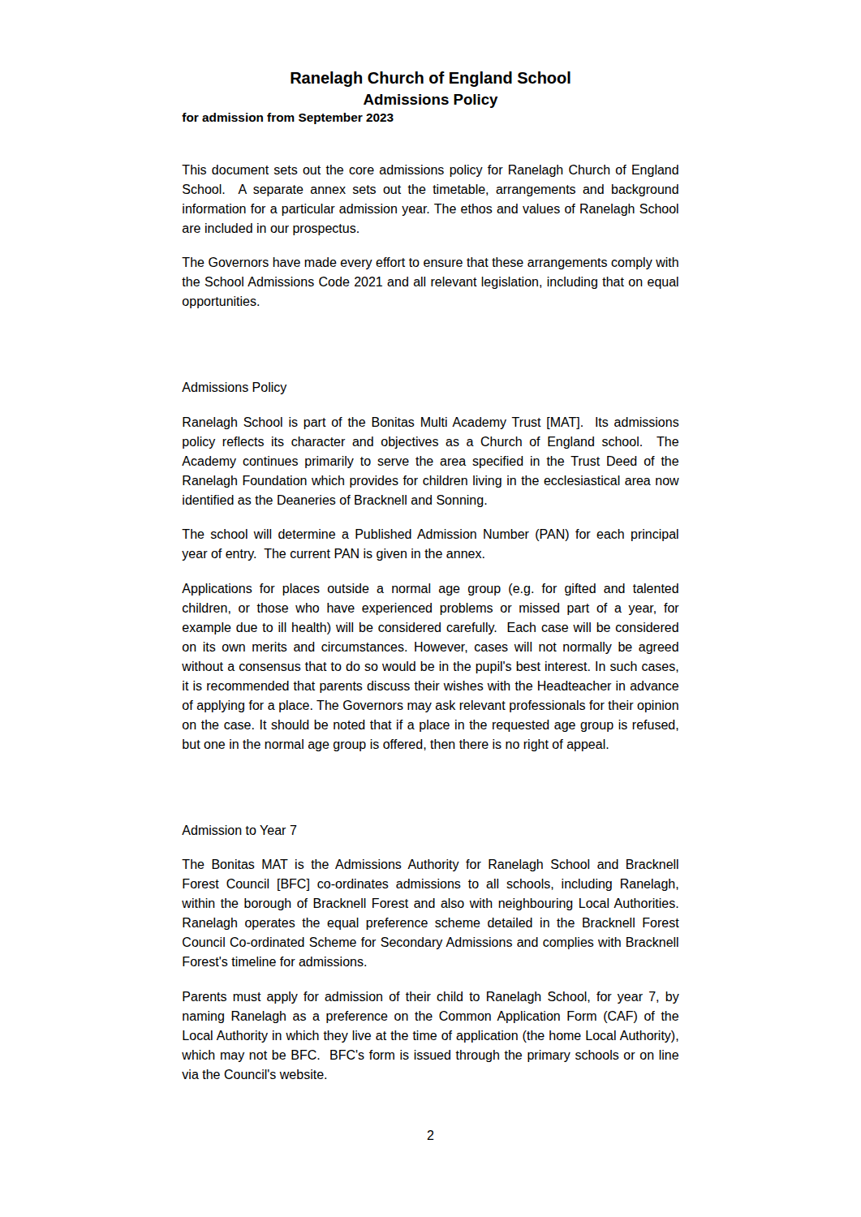Ranelagh Church of England School
Admissions Policy
for admission from September 2023
This document sets out the core admissions policy for Ranelagh Church of England School. A separate annex sets out the timetable, arrangements and background information for a particular admission year. The ethos and values of Ranelagh School are included in our prospectus.
The Governors have made every effort to ensure that these arrangements comply with the School Admissions Code 2021 and all relevant legislation, including that on equal opportunities.
Admissions Policy
Ranelagh School is part of the Bonitas Multi Academy Trust [MAT]. Its admissions policy reflects its character and objectives as a Church of England school. The Academy continues primarily to serve the area specified in the Trust Deed of the Ranelagh Foundation which provides for children living in the ecclesiastical area now identified as the Deaneries of Bracknell and Sonning.
The school will determine a Published Admission Number (PAN) for each principal year of entry. The current PAN is given in the annex.
Applications for places outside a normal age group (e.g. for gifted and talented children, or those who have experienced problems or missed part of a year, for example due to ill health) will be considered carefully. Each case will be considered on its own merits and circumstances. However, cases will not normally be agreed without a consensus that to do so would be in the pupil's best interest. In such cases, it is recommended that parents discuss their wishes with the Headteacher in advance of applying for a place. The Governors may ask relevant professionals for their opinion on the case. It should be noted that if a place in the requested age group is refused, but one in the normal age group is offered, then there is no right of appeal.
Admission to Year 7
The Bonitas MAT is the Admissions Authority for Ranelagh School and Bracknell Forest Council [BFC] co-ordinates admissions to all schools, including Ranelagh, within the borough of Bracknell Forest and also with neighbouring Local Authorities. Ranelagh operates the equal preference scheme detailed in the Bracknell Forest Council Co-ordinated Scheme for Secondary Admissions and complies with Bracknell Forest's timeline for admissions.
Parents must apply for admission of their child to Ranelagh School, for year 7, by naming Ranelagh as a preference on the Common Application Form (CAF) of the Local Authority in which they live at the time of application (the home Local Authority), which may not be BFC. BFC's form is issued through the primary schools or on line via the Council's website.
2